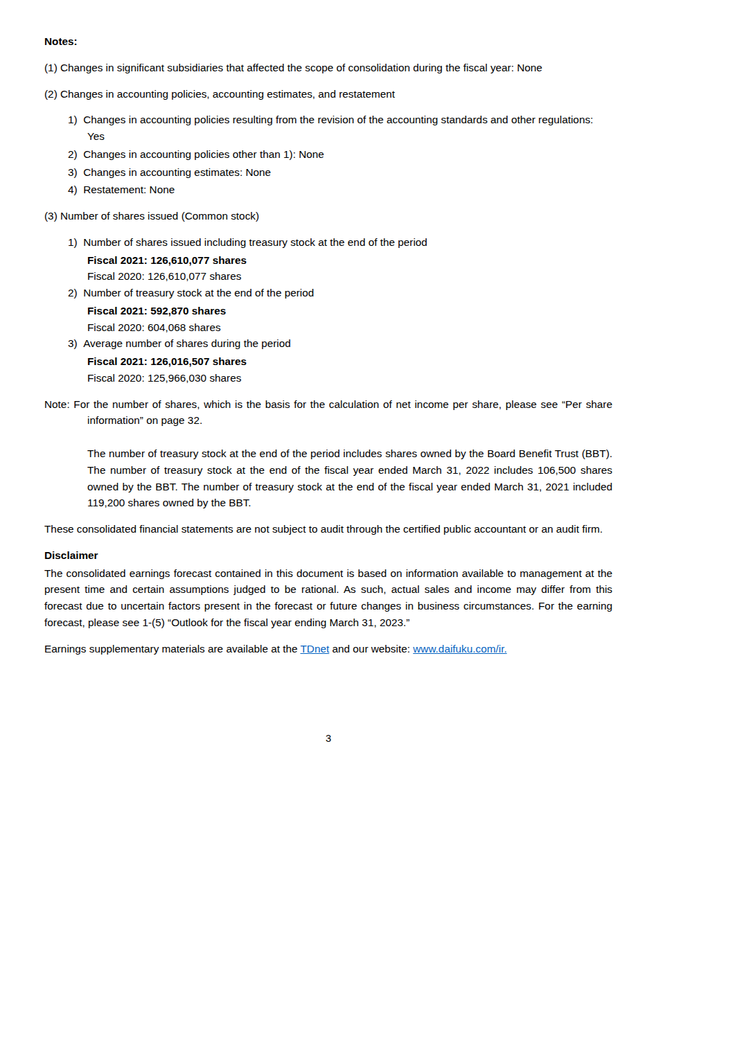Notes:
(1) Changes in significant subsidiaries that affected the scope of consolidation during the fiscal year: None
(2) Changes in accounting policies, accounting estimates, and restatement
1) Changes in accounting policies resulting from the revision of the accounting standards and other regulations: Yes
2) Changes in accounting policies other than 1): None
3) Changes in accounting estimates: None
4) Restatement: None
(3) Number of shares issued (Common stock)
1) Number of shares issued including treasury stock at the end of the period
Fiscal 2021: 126,610,077 shares
Fiscal 2020: 126,610,077 shares
2) Number of treasury stock at the end of the period
Fiscal 2021: 592,870 shares
Fiscal 2020: 604,068 shares
3) Average number of shares during the period
Fiscal 2021: 126,016,507 shares
Fiscal 2020: 125,966,030 shares
Note: For the number of shares, which is the basis for the calculation of net income per share, please see “Per share information” on page 32.
The number of treasury stock at the end of the period includes shares owned by the Board Benefit Trust (BBT). The number of treasury stock at the end of the fiscal year ended March 31, 2022 includes 106,500 shares owned by the BBT. The number of treasury stock at the end of the fiscal year ended March 31, 2021 included 119,200 shares owned by the BBT.
These consolidated financial statements are not subject to audit through the certified public accountant or an audit firm.
Disclaimer
The consolidated earnings forecast contained in this document is based on information available to management at the present time and certain assumptions judged to be rational. As such, actual sales and income may differ from this forecast due to uncertain factors present in the forecast or future changes in business circumstances. For the earning forecast, please see 1-(5) “Outlook for the fiscal year ending March 31, 2023.”
Earnings supplementary materials are available at the TDnet and our website: www.daifuku.com/ir.
3